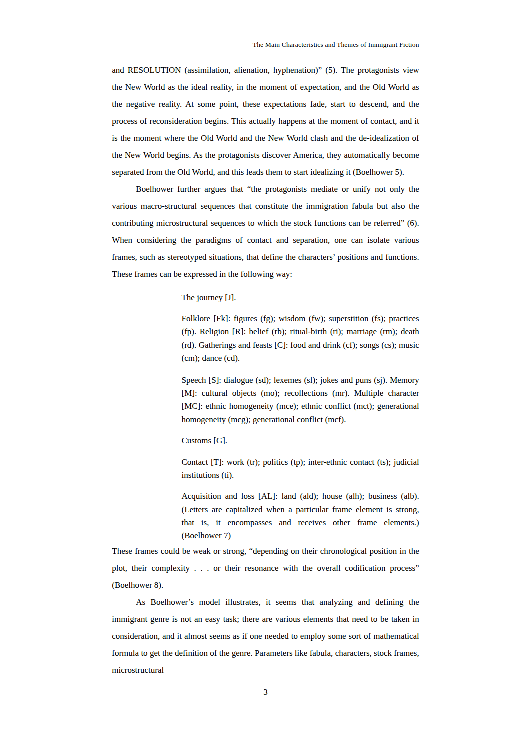The Main Characteristics and Themes of Immigrant Fiction
and RESOLUTION (assimilation, alienation, hyphenation)” (5). The protagonists view the New World as the ideal reality, in the moment of expectation, and the Old World as the negative reality. At some point, these expectations fade, start to descend, and the process of reconsideration begins. This actually happens at the moment of contact, and it is the moment where the Old World and the New World clash and the de-idealization of the New World begins. As the protagonists discover America, they automatically become separated from the Old World, and this leads them to start idealizing it (Boelhower 5).
Boelhower further argues that “the protagonists mediate or unify not only the various macro-structural sequences that constitute the immigration fabula but also the contributing microstructural sequences to which the stock functions can be referred” (6). When considering the paradigms of contact and separation, one can isolate various frames, such as stereotyped situations, that define the characters’ positions and functions. These frames can be expressed in the following way:
The journey [J].
Folklore [Fk]: figures (fg); wisdom (fw); superstition (fs); practices (fp). Religion [R]: belief (rb); ritual-birth (ri); marriage (rm); death (rd). Gatherings and feasts [C]: food and drink (cf); songs (cs); music (cm); dance (cd).
Speech [S]: dialogue (sd); lexemes (sl); jokes and puns (sj). Memory [M]: cultural objects (mo); recollections (mr). Multiple character [MC]: ethnic homogeneity (mce); ethnic conflict (mct); generational homogeneity (mcg); generational conflict (mcf).
Customs [G].
Contact [T]: work (tr); politics (tp); inter-ethnic contact (ts); judicial institutions (ti).
Acquisition and loss [AL]: land (ald); house (alh); business (alb). (Letters are capitalized when a particular frame element is strong, that is, it encompasses and receives other frame elements.) (Boelhower 7)
These frames could be weak or strong, “depending on their chronological position in the plot, their complexity . . . or their resonance with the overall codification process” (Boelhower 8).
As Boelhower’s model illustrates, it seems that analyzing and defining the immigrant genre is not an easy task; there are various elements that need to be taken in consideration, and it almost seems as if one needed to employ some sort of mathematical formula to get the definition of the genre. Parameters like fabula, characters, stock frames, microstructural
3